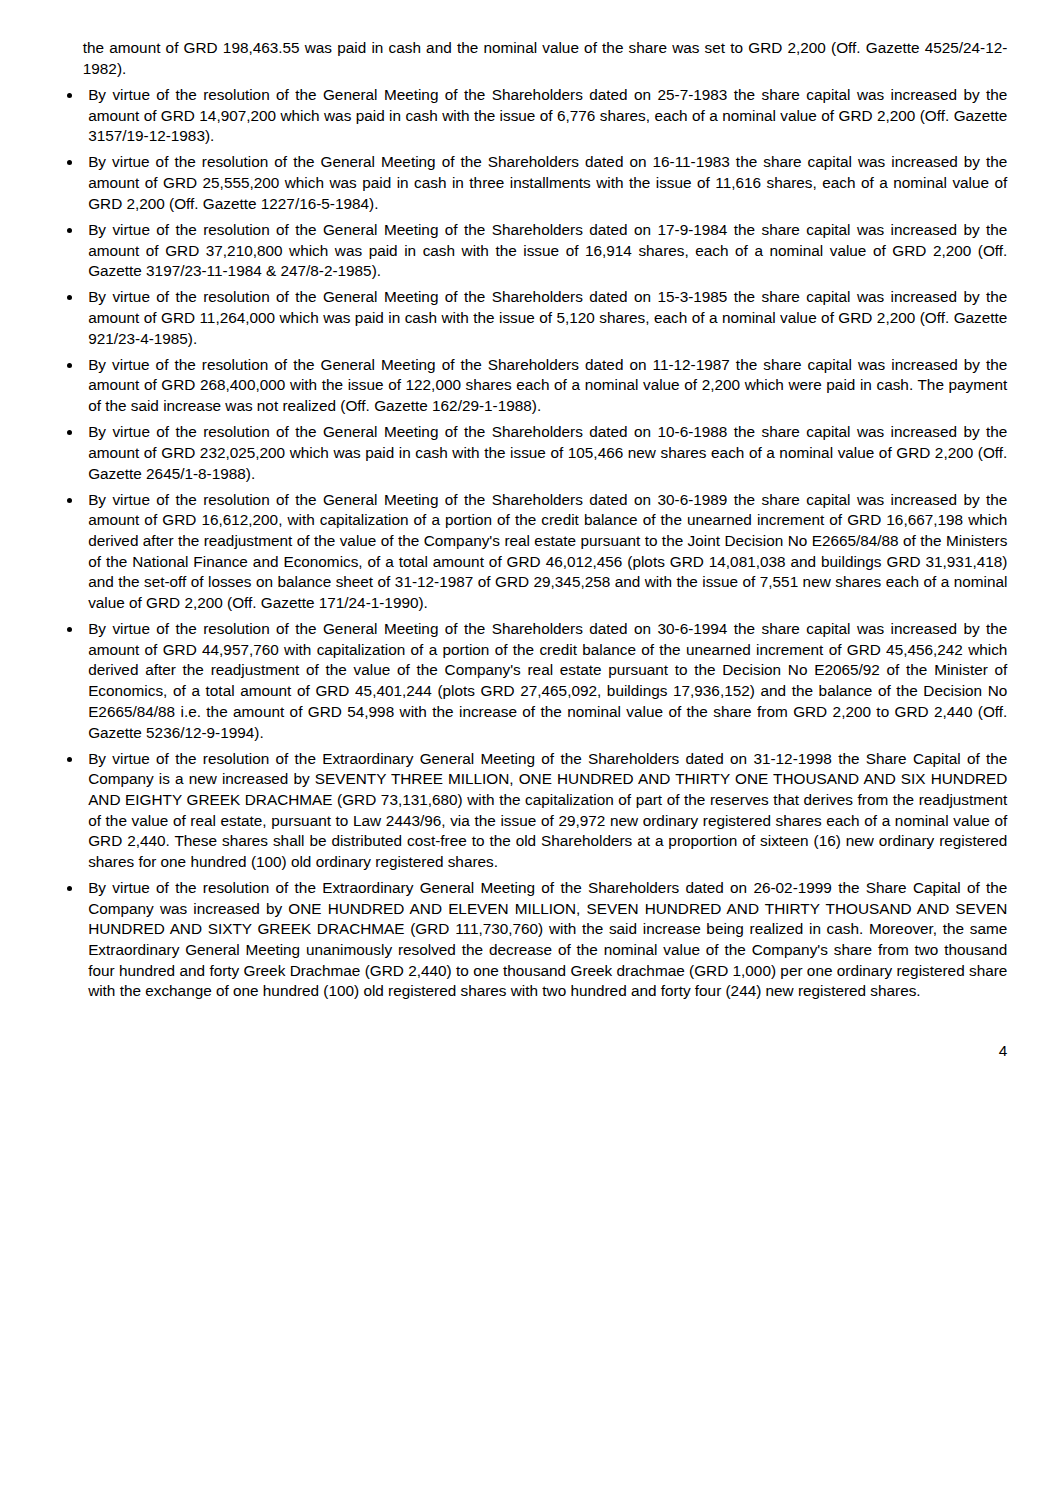the amount of GRD 198,463.55 was paid in cash and the nominal value of the share was set to GRD 2,200 (Off. Gazette 4525/24-12-1982).
By virtue of the resolution of the General Meeting of the Shareholders dated on 25-7-1983 the share capital was increased by the amount of GRD 14,907,200 which was paid in cash with the issue of 6,776 shares, each of a nominal value of GRD 2,200 (Off. Gazette 3157/19-12-1983).
By virtue of the resolution of the General Meeting of the Shareholders dated on 16-11-1983 the share capital was increased by the amount of GRD 25,555,200 which was paid in cash in three installments with the issue of 11,616 shares, each of a nominal value of GRD 2,200 (Off. Gazette 1227/16-5-1984).
By virtue of the resolution of the General Meeting of the Shareholders dated on 17-9-1984 the share capital was increased by the amount of GRD 37,210,800 which was paid in cash with the issue of 16,914 shares, each of a nominal value of GRD 2,200 (Off. Gazette 3197/23-11-1984 & 247/8-2-1985).
By virtue of the resolution of the General Meeting of the Shareholders dated on 15-3-1985 the share capital was increased by the amount of GRD 11,264,000 which was paid in cash with the issue of 5,120 shares, each of a nominal value of GRD 2,200 (Off. Gazette 921/23-4-1985).
By virtue of the resolution of the General Meeting of the Shareholders dated on 11-12-1987 the share capital was increased by the amount of GRD 268,400,000 with the issue of 122,000 shares each of a nominal value of 2,200 which were paid in cash. The payment of the said increase was not realized (Off. Gazette 162/29-1-1988).
By virtue of the resolution of the General Meeting of the Shareholders dated on 10-6-1988 the share capital was increased by the amount of GRD 232,025,200 which was paid in cash with the issue of 105,466 new shares each of a nominal value of GRD 2,200 (Off. Gazette 2645/1-8-1988).
By virtue of the resolution of the General Meeting of the Shareholders dated on 30-6-1989 the share capital was increased by the amount of GRD 16,612,200, with capitalization of a portion of the credit balance of the unearned increment of GRD 16,667,198 which derived after the readjustment of the value of the Company's real estate pursuant to the Joint Decision No E2665/84/88 of the Ministers of the National Finance and Economics, of a total amount of GRD 46,012,456 (plots GRD 14,081,038 and buildings GRD 31,931,418) and the set-off of losses on balance sheet of 31-12-1987 of GRD 29,345,258 and with the issue of 7,551 new shares each of a nominal value of GRD 2,200 (Off. Gazette 171/24-1-1990).
By virtue of the resolution of the General Meeting of the Shareholders dated on 30-6-1994 the share capital was increased by the amount of GRD 44,957,760 with capitalization of a portion of the credit balance of the unearned increment of GRD 45,456,242 which derived after the readjustment of the value of the Company's real estate pursuant to the Decision No E2065/92 of the Minister of Economics, of a total amount of GRD 45,401,244 (plots GRD 27,465,092, buildings 17,936,152) and the balance of the Decision No E2665/84/88 i.e. the amount of GRD 54,998 with the increase of the nominal value of the share from GRD 2,200 to GRD 2,440 (Off. Gazette 5236/12-9-1994).
By virtue of the resolution of the Extraordinary General Meeting of the Shareholders dated on 31-12-1998 the Share Capital of the Company is a new increased by SEVENTY THREE MILLION, ONE HUNDRED AND THIRTY ONE THOUSAND AND SIX HUNDRED AND EIGHTY GREEK DRACHMAE (GRD 73,131,680) with the capitalization of part of the reserves that derives from the readjustment of the value of real estate, pursuant to Law 2443/96, via the issue of 29,972 new ordinary registered shares each of a nominal value of GRD 2,440. These shares shall be distributed cost-free to the old Shareholders at a proportion of sixteen (16) new ordinary registered shares for one hundred (100) old ordinary registered shares.
By virtue of the resolution of the Extraordinary General Meeting of the Shareholders dated on 26-02-1999 the Share Capital of the Company was increased by ONE HUNDRED AND ELEVEN MILLION, SEVEN HUNDRED AND THIRTY THOUSAND AND SEVEN HUNDRED AND SIXTY GREEK DRACHMAE (GRD 111,730,760) with the said increase being realized in cash. Moreover, the same Extraordinary General Meeting unanimously resolved the decrease of the nominal value of the Company's share from two thousand four hundred and forty Greek Drachmae (GRD 2,440) to one thousand Greek drachmae (GRD 1,000) per one ordinary registered share with the exchange of one hundred (100) old registered shares with two hundred and forty four (244) new registered shares.
4